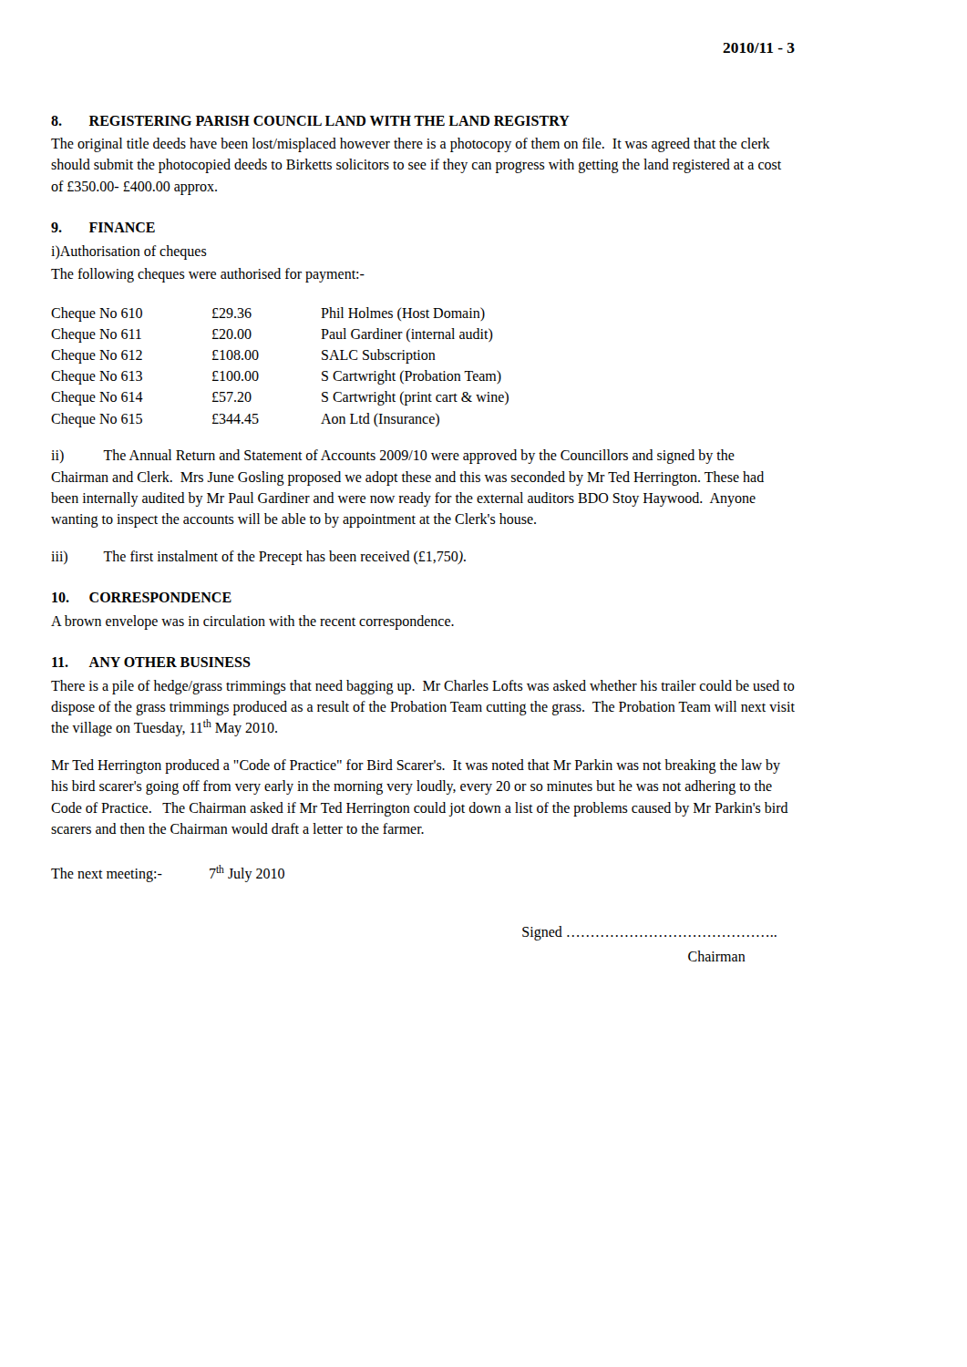2010/11 - 3
8. REGISTERING PARISH COUNCIL LAND WITH THE LAND REGISTRY
The original title deeds have been lost/misplaced however there is a photocopy of them on file. It was agreed that the clerk should submit the photocopied deeds to Birketts solicitors to see if they can progress with getting the land registered at a cost of £350.00- £400.00 approx.
9. FINANCE
i) Authorisation of cheques
The following cheques were authorised for payment:-
| Cheque No 610 | £29.36 | Phil Holmes (Host Domain) |
| Cheque No 611 | £20.00 | Paul Gardiner (internal audit) |
| Cheque No 612 | £108.00 | SALC Subscription |
| Cheque No 613 | £100.00 | S Cartwright (Probation Team) |
| Cheque No 614 | £57.20 | S Cartwright (print cart & wine) |
| Cheque No 615 | £344.45 | Aon Ltd (Insurance) |
ii) The Annual Return and Statement of Accounts 2009/10 were approved by the Councillors and signed by the Chairman and Clerk. Mrs June Gosling proposed we adopt these and this was seconded by Mr Ted Herrington. These had been internally audited by Mr Paul Gardiner and were now ready for the external auditors BDO Stoy Haywood. Anyone wanting to inspect the accounts will be able to by appointment at the Clerk's house.
iii) The first instalment of the Precept has been received (£1,750).
10. CORRESPONDENCE
A brown envelope was in circulation with the recent correspondence.
11. ANY OTHER BUSINESS
There is a pile of hedge/grass trimmings that need bagging up. Mr Charles Lofts was asked whether his trailer could be used to dispose of the grass trimmings produced as a result of the Probation Team cutting the grass. The Probation Team will next visit the village on Tuesday, 11th May 2010.
Mr Ted Herrington produced a "Code of Practice" for Bird Scarer's. It was noted that Mr Parkin was not breaking the law by his bird scarer's going off from very early in the morning very loudly, every 20 or so minutes but he was not adhering to the Code of Practice. The Chairman asked if Mr Ted Herrington could jot down a list of the problems caused by Mr Parkin's bird scarers and then the Chairman would draft a letter to the farmer.
The next meeting:- 7th July 2010
Signed …………………………………….. Chairman